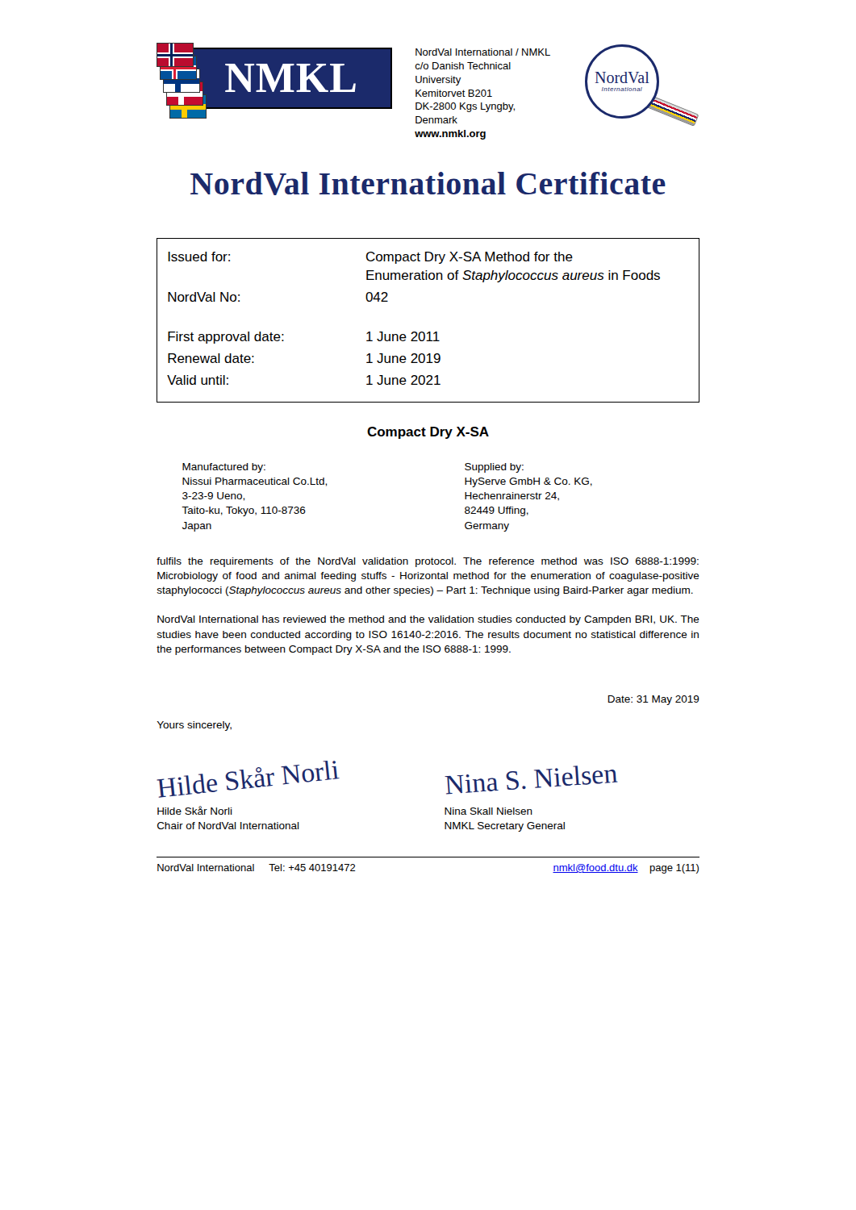NMKL
NordVal International / NMKL
c/o Danish Technical University
Kemitorvet B201
DK-2800 Kgs Lyngby, Denmark
www.nmkl.org
NordVal
International
NordVal International Certificate
| Issued for: | Compact Dry X-SA Method for the Enumeration of Staphylococcus aureus in Foods |
| NordVal No: | 042 |
| First approval date: | 1 June 2011 |
| Renewal date: | 1 June 2019 |
| Valid until: | 1 June 2021 |
Compact Dry X-SA
| Manufactured by: Nissui Pharmaceutical Co.Ltd, 3-23-9 Ueno, Taito-ku, Tokyo, 110-8736 Japan | Supplied by: HyServe GmbH & Co. KG, Hechenrainerstr 24, 82449 Uffing, Germany |
fulfils the requirements of the NordVal validation protocol. The reference method was ISO 6888-1:1999: Microbiology of food and animal feeding stuffs - Horizontal method for the enumeration of coagulase-positive staphylococci (Staphylococcus aureus and other species) – Part 1: Technique using Baird-Parker agar medium.
NordVal International has reviewed the method and the validation studies conducted by Campden BRI, UK. The studies have been conducted according to ISO 16140-2:2016. The results document no statistical difference in the performances between Compact Dry X-SA and the ISO 6888-1: 1999.
Date: 31 May 2019
Yours sincerely,
Hilde Skår Norli
Hilde Skår Norli
Chair of NordVal International
Nina S. Nielsen
Nina Skall Nielsen
NMKL Secretary General
NordVal International Tel: +45 40191472
nmkl@food.dtu.dk page 1(11)